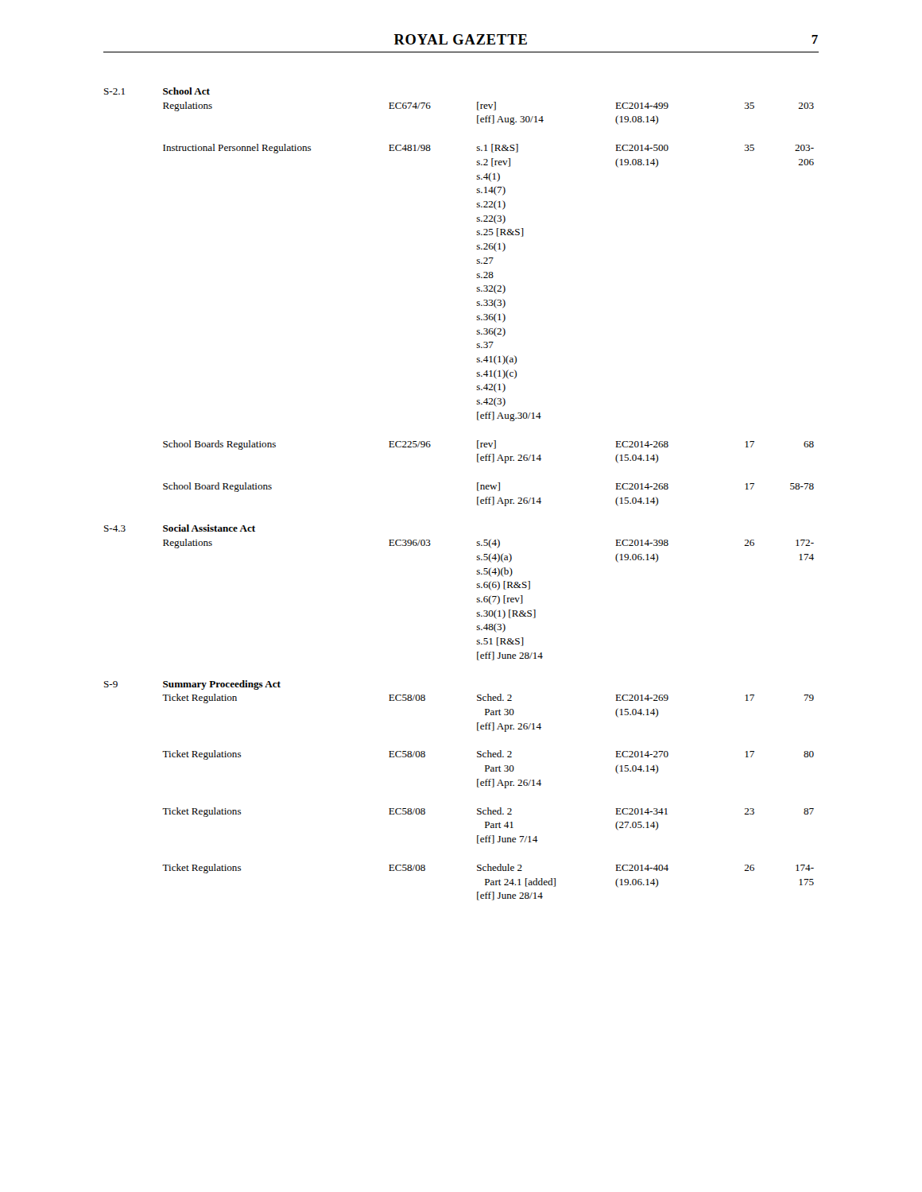ROYAL GAZETTE 7
| S-2.1 | School Act | | | | | |
| | Regulations | EC674/76 | [rev] [eff] Aug. 30/14 | EC2014-499 (19.08.14) | 35 | 203 |
| | Instructional Personnel Regulations | EC481/98 | s.1 [R&S] s.2 [rev] s.4(1) s.14(7) s.22(1) s.22(3) s.25 [R&S] s.26(1) s.27 s.28 s.32(2) s.33(3) s.36(1) s.36(2) s.37 s.41(1)(a) s.41(1)(c) s.42(1) s.42(3) [eff] Aug.30/14 | EC2014-500 (19.08.14) | 35 | 203- 206 |
| | School Boards Regulations | EC225/96 | [rev] [eff] Apr. 26/14 | EC2014-268 (15.04.14) | 17 | 68 |
| | School Board Regulations | | [new] [eff] Apr. 26/14 | EC2014-268 (15.04.14) | 17 | 58-78 |
| S-4.3 | Social Assistance Act | | | | | |
| | Regulations | EC396/03 | s.5(4) s.5(4)(a) s.5(4)(b) s.6(6) [R&S] s.6(7) [rev] s.30(1) [R&S] s.48(3) s.51 [R&S] [eff] June 28/14 | EC2014-398 (19.06.14) | 26 | 172- 174 |
| S-9 | Summary Proceedings Act | | | | | |
| | Ticket Regulation | EC58/08 | Sched. 2 Part 30 [eff] Apr. 26/14 | EC2014-269 (15.04.14) | 17 | 79 |
| | Ticket Regulations | EC58/08 | Sched. 2 Part 30 [eff] Apr. 26/14 | EC2014-270 (15.04.14) | 17 | 80 |
| | Ticket Regulations | EC58/08 | Sched. 2 Part 41 [eff] June 7/14 | EC2014-341 (27.05.14) | 23 | 87 |
| | Ticket Regulations | EC58/08 | Schedule 2 Part 24.1 [added] [eff] June 28/14 | EC2014-404 (19.06.14) | 26 | 174- 175 |